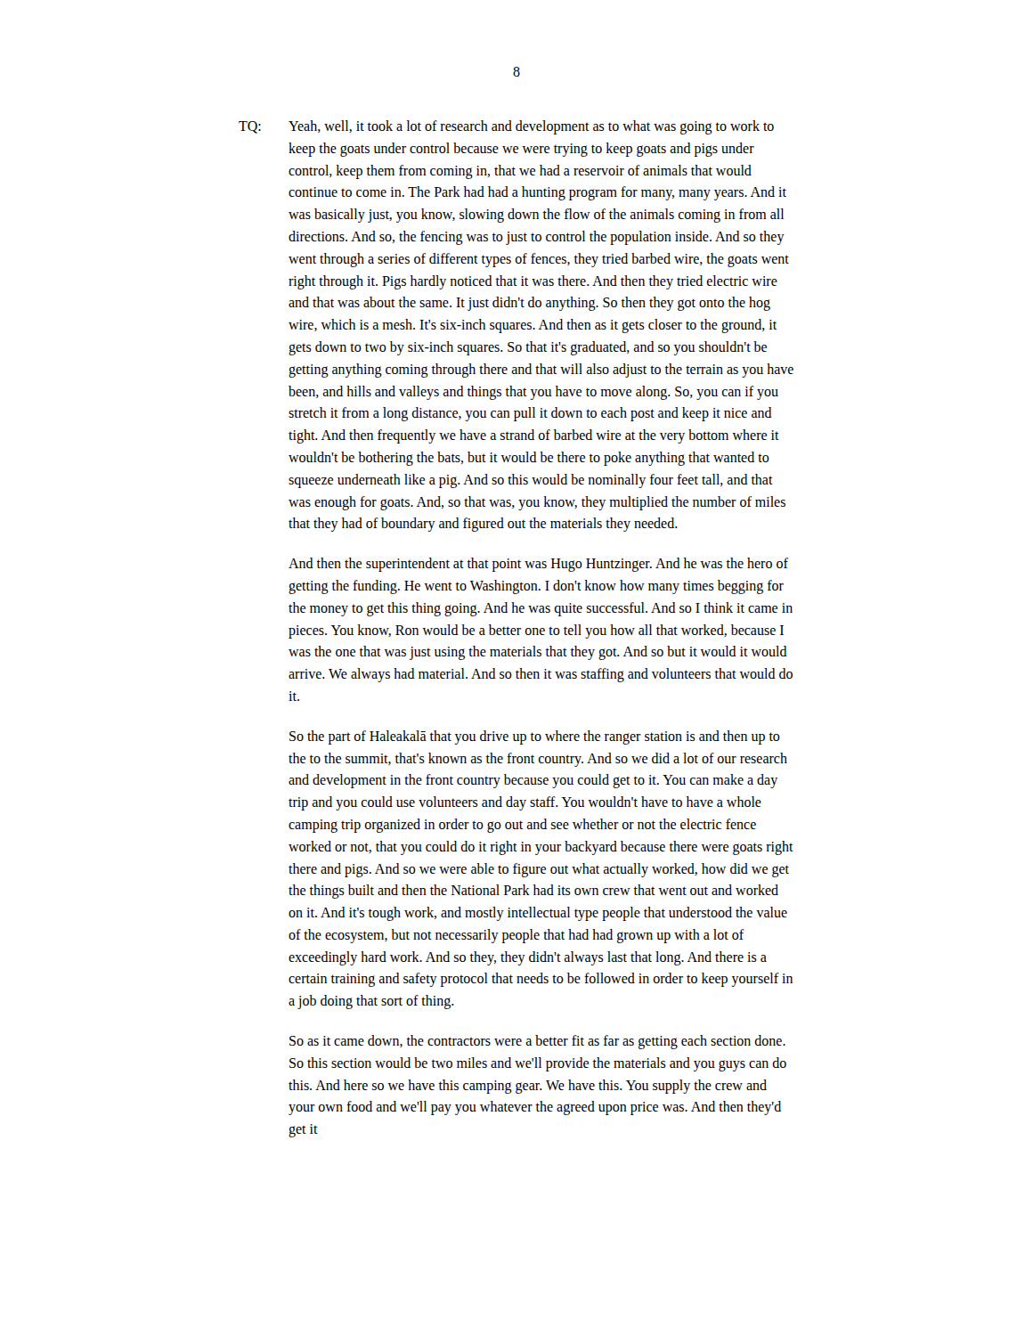8
TQ:
Yeah, well, it took a lot of research and development as to what was going to work to keep the goats under control because we were trying to keep goats and pigs under control, keep them from coming in, that we had a reservoir of animals that would continue to come in. The Park had had a hunting program for many, many years. And it was basically just, you know, slowing down the flow of the animals coming in from all directions. And so, the fencing was to just to control the population inside. And so they went through a series of different types of fences, they tried barbed wire, the goats went right through it. Pigs hardly noticed that it was there. And then they tried electric wire and that was about the same. It just didn't do anything. So then they got onto the hog wire, which is a mesh. It's six-inch squares. And then as it gets closer to the ground, it gets down to two by six-inch squares. So that it's graduated, and so you shouldn't be getting anything coming through there and that will also adjust to the terrain as you have been, and hills and valleys and things that you have to move along. So, you can if you stretch it from a long distance, you can pull it down to each post and keep it nice and tight. And then frequently we have a strand of barbed wire at the very bottom where it wouldn't be bothering the bats, but it would be there to poke anything that wanted to squeeze underneath like a pig. And so this would be nominally four feet tall, and that was enough for goats. And, so that was, you know, they multiplied the number of miles that they had of boundary and figured out the materials they needed.
And then the superintendent at that point was Hugo Huntzinger. And he was the hero of getting the funding. He went to Washington. I don't know how many times begging for the money to get this thing going. And he was quite successful. And so I think it came in pieces. You know, Ron would be a better one to tell you how all that worked, because I was the one that was just using the materials that they got. And so but it would it would arrive. We always had material. And so then it was staffing and volunteers that would do it.
So the part of Haleakalā that you drive up to where the ranger station is and then up to the to the summit, that's known as the front country. And so we did a lot of our research and development in the front country because you could get to it. You can make a day trip and you could use volunteers and day staff. You wouldn't have to have a whole camping trip organized in order to go out and see whether or not the electric fence worked or not, that you could do it right in your backyard because there were goats right there and pigs. And so we were able to figure out what actually worked, how did we get the things built and then the National Park had its own crew that went out and worked on it. And it's tough work, and mostly intellectual type people that understood the value of the ecosystem, but not necessarily people that had had grown up with a lot of exceedingly hard work. And so they, they didn't always last that long. And there is a certain training and safety protocol that needs to be followed in order to keep yourself in a job doing that sort of thing.
So as it came down, the contractors were a better fit as far as getting each section done. So this section would be two miles and we'll provide the materials and you guys can do this. And here so we have this camping gear. We have this. You supply the crew and your own food and we'll pay you whatever the agreed upon price was. And then they'd get it